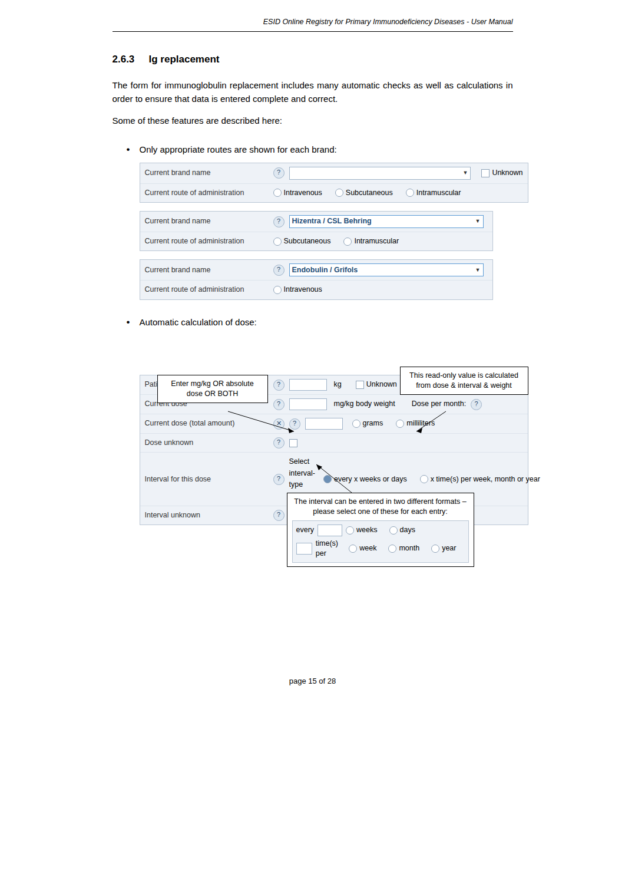ESID Online Registry for Primary Immunodeficiency Diseases - User Manual
2.6.3 Ig replacement
The form for immunoglobulin replacement includes many automatic checks as well as calculations in order to ensure that data is entered complete and correct.
Some of these features are described here:
Only appropriate routes are shown for each brand:
Current brand name ? ▼ Unknown
Current route of administration Intravenous Subcutaneous Intramuscular
Current brand name ? Hizentra / CSL Behring▼
Current route of administration Subcutaneous Intramuscular
Current brand name ? Endobulin / Grifols▼
Current route of administration Intravenous
Automatic calculation of dose:
Enter mg/kg OR absolute dose OR BOTH
This read-only value is calculated from dose & interval & weight
Patient`s current weight ? kg Unknown
Current dose ? mg/kg body weight Dose per month: ?
Current dose (total amount) ✕ ? grams milliliters
Dose unknown ?
Interval for this dose ? Select interval-type first: every x weeks or days x time(s) per week, month or year
Interval unknown ?
The interval can be entered in two different formats – please select one of these for each entry:
every weeks days
time(s) per week month year
page 15 of 28